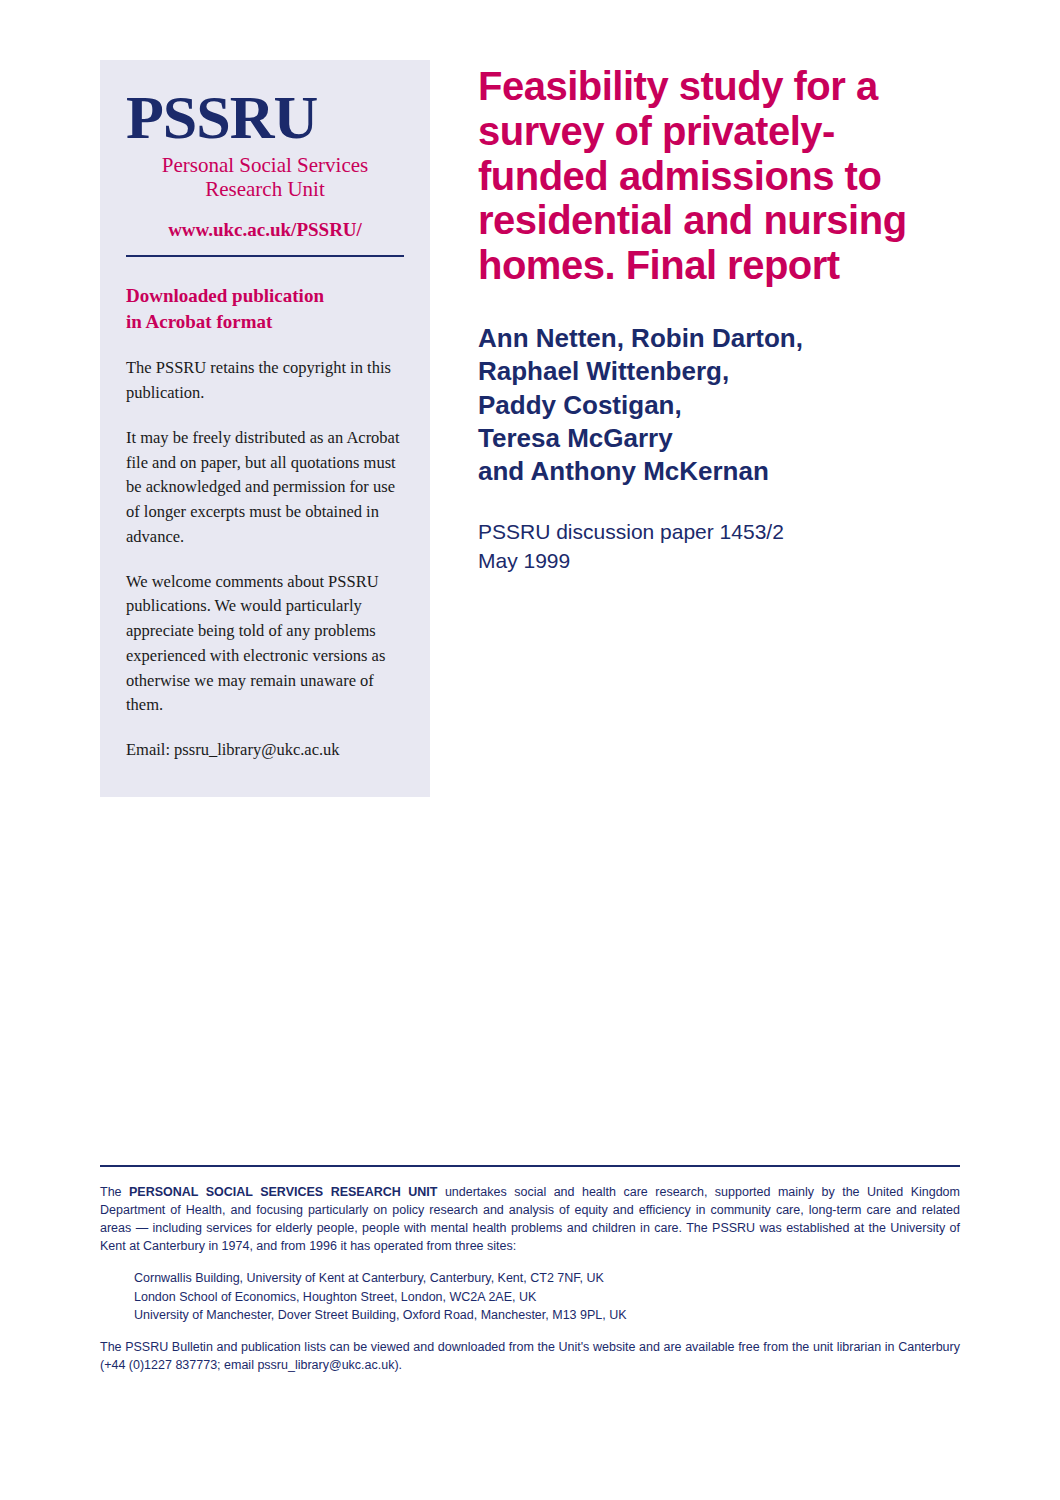PSSRU
Personal Social Services
Research Unit
www.ukc.ac.uk/PSSRU/
Downloaded publication
in Acrobat format
The PSSRU retains the copyright in this publication.
It may be freely distributed as an Acrobat file and on paper, but all quotations must be acknowledged and permission for use of longer excerpts must be obtained in advance.
We welcome comments about PSSRU publications. We would particularly appreciate being told of any problems experienced with electronic versions as otherwise we may remain unaware of them.
Email: pssru_library@ukc.ac.uk
Feasibility study for a survey of privately-funded admissions to residential and nursing homes. Final report
Ann Netten, Robin Darton,
Raphael Wittenberg,
Paddy Costigan,
Teresa McGarry
and Anthony McKernan
PSSRU discussion paper 1453/2
May 1999
The PERSONAL SOCIAL SERVICES RESEARCH UNIT undertakes social and health care research, supported mainly by the United Kingdom Department of Health, and focusing particularly on policy research and analysis of equity and efficiency in community care, long-term care and related areas — including services for elderly people, people with mental health problems and children in care. The PSSRU was established at the University of Kent at Canterbury in 1974, and from 1996 it has operated from three sites:
Cornwallis Building, University of Kent at Canterbury, Canterbury, Kent, CT2 7NF, UK
London School of Economics, Houghton Street, London, WC2A 2AE, UK
University of Manchester, Dover Street Building, Oxford Road, Manchester, M13 9PL, UK
The PSSRU Bulletin and publication lists can be viewed and downloaded from the Unit's website and are available free from the unit librarian in Canterbury (+44 (0)1227 837773; email pssru_library@ukc.ac.uk).